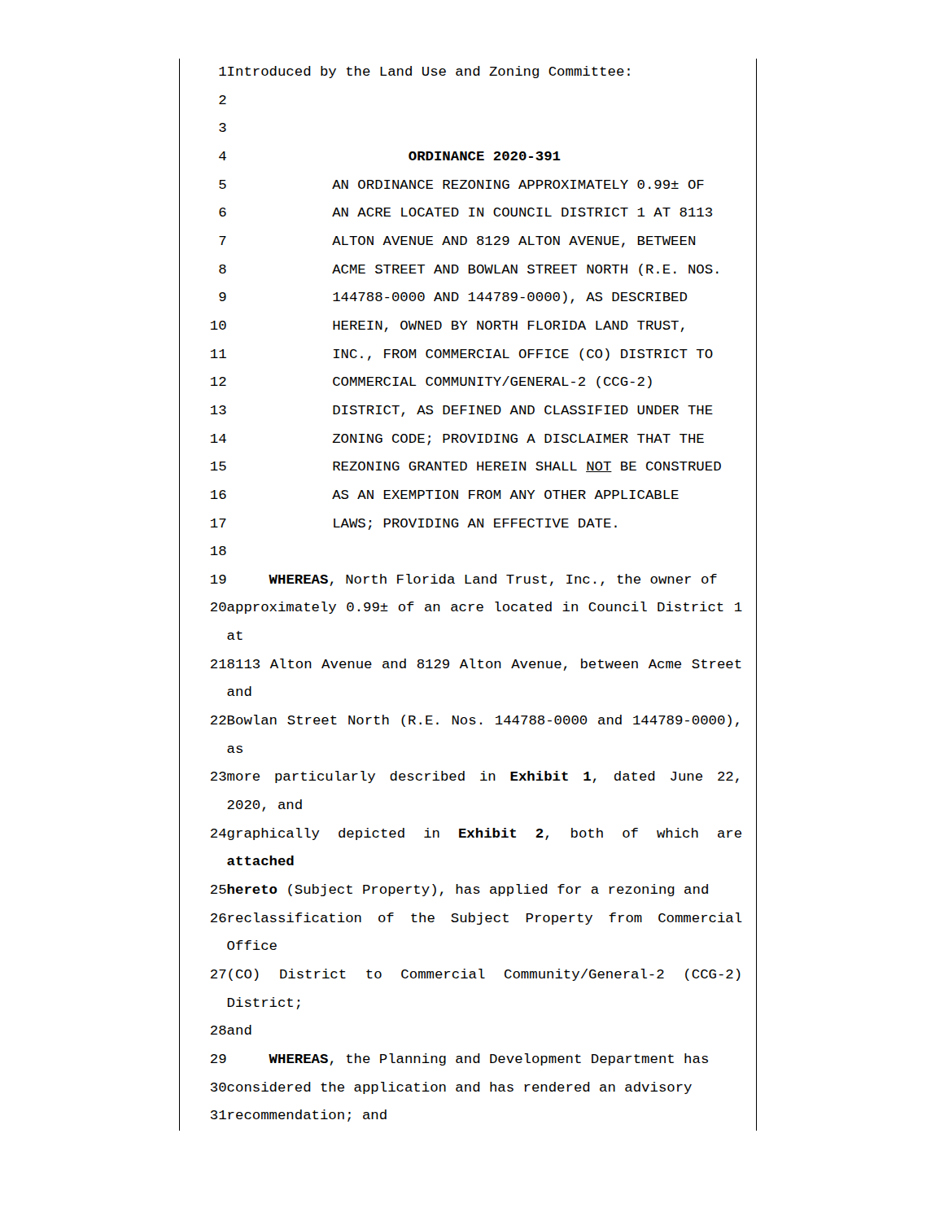| 1 | Introduced by the Land Use and Zoning Committee: |
| 2 | |
| 3 | |
| 4 | ORDINANCE 2020-391 |
| 5 | AN ORDINANCE REZONING APPROXIMATELY 0.99± OF |
| 6 | AN ACRE LOCATED IN COUNCIL DISTRICT 1 AT 8113 |
| 7 | ALTON AVENUE AND 8129 ALTON AVENUE, BETWEEN |
| 8 | ACME STREET AND BOWLAN STREET NORTH (R.E. NOS. |
| 9 | 144788-0000 AND 144789-0000), AS DESCRIBED |
| 10 | HEREIN, OWNED BY NORTH FLORIDA LAND TRUST, |
| 11 | INC., FROM COMMERCIAL OFFICE (CO) DISTRICT TO |
| 12 | COMMERCIAL COMMUNITY/GENERAL-2 (CCG-2) |
| 13 | DISTRICT, AS DEFINED AND CLASSIFIED UNDER THE |
| 14 | ZONING CODE; PROVIDING A DISCLAIMER THAT THE |
| 15 | REZONING GRANTED HEREIN SHALL NOT BE CONSTRUED |
| 16 | AS AN EXEMPTION FROM ANY OTHER APPLICABLE |
| 17 | LAWS; PROVIDING AN EFFECTIVE DATE. |
| 18 | |
| 19 | WHEREAS , North Florida Land Trust, Inc., the owner of |
| 20 | approximately 0.99± of an acre located in Council District 1 at |
| 21 | 8113 Alton Avenue and 8129 Alton Avenue, between Acme Street and |
| 22 | Bowlan Street North (R.E. Nos. 144788-0000 and 144789-0000), as |
| 23 | more particularly described in Exhibit 1 , dated June 22, 2020, and |
| 24 | graphically depicted in Exhibit 2 , both of which are attached |
| 25 | hereto (Subject Property), has applied for a rezoning and |
| 26 | reclassification of the Subject Property from Commercial Office |
| 27 | (CO) District to Commercial Community/General-2 (CCG-2) District; |
| 28 | and |
| 29 | WHEREAS , the Planning and Development Department has |
| 30 | considered the application and has rendered an advisory |
| 31 | recommendation; and |